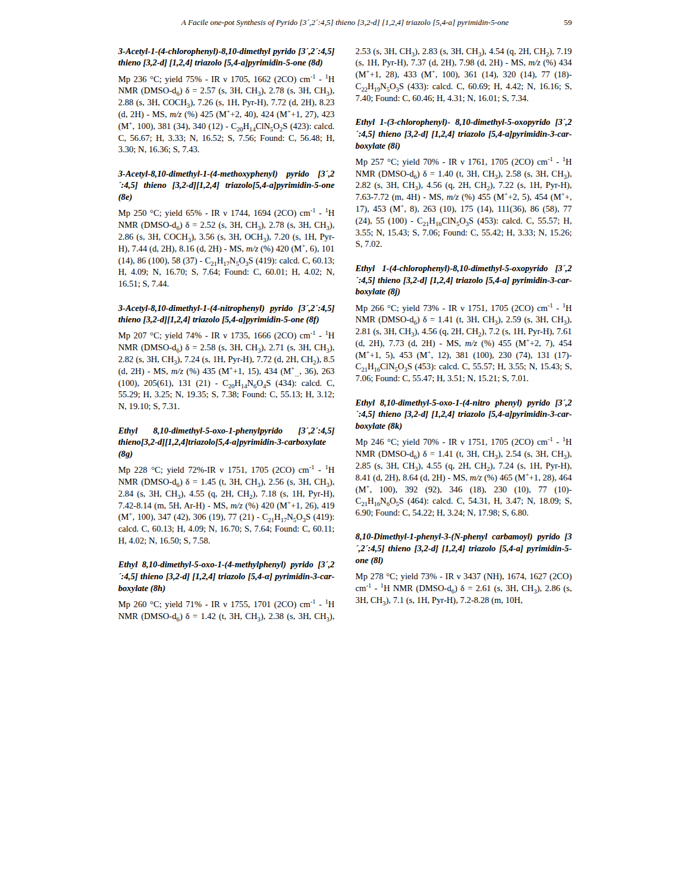A Facile one-pot Synthesis of Pyrido [3´,2´:4,5] thieno [3,2-d] [1,2,4] triazolo [5,4-a] pyrimidin-5-one 59
3-Acetyl-1-(4-chlorophenyl)-8,10-dimethyl pyrido [3´,2´:4,5] thieno [3,2-d] [1,2,4] triazolo [5,4-a]pyrimidin-5-one (8d)
Mp 236 °C; yield 75% - IR ν 1705, 1662 (2CO) cm-1 - 1H NMR (DMSO-d6) δ = 2.57 (s, 3H, CH3), 2.78 (s, 3H, CH3), 2.88 (s, 3H, COCH3), 7.26 (s, 1H, Pyr-H), 7.72 (d, 2H), 8.23 (d, 2H) - MS, m/z (%) 425 (M++2, 40), 424 (M++1, 27), 423 (M+, 100), 381 (34), 340 (12) - C20H14ClN5O2S (423): calcd. C, 56.67; H, 3.33; N, 16.52; S, 7.56; Found: C, 56.48; H, 3.30; N, 16.36; S, 7.43.
3-Acetyl-8,10-dimethyl-1-(4-methoxyphenyl) pyrido [3´,2´:4,5] thieno [3,2-d][1,2,4] triazolo[5,4-a]pyrimidin-5-one (8e)
Mp 250 °C; yield 65% - IR ν 1744, 1694 (2CO) cm-1 - 1H NMR (DMSO-d6) δ = 2.52 (s, 3H, CH3), 2.78 (s, 3H, CH3), 2.86 (s, 3H, COCH3), 3.56 (s, 3H, OCH3), 7.20 (s, 1H, Pyr-H), 7.44 (d, 2H), 8.16 (d, 2H) - MS, m/z (%) 420 (M+, 6), 101 (14), 86 (100), 58 (37) - C21H17N5O3S (419): calcd. C, 60.13; H, 4.09; N, 16.70; S, 7.64; Found: C, 60.01; H, 4.02; N, 16.51; S, 7.44.
3-Acetyl-8,10-dimethyl-1-(4-nitrophenyl) pyrido [3´,2´:4,5] thieno [3,2-d][1,2,4] triazolo [5,4-a]pyrimidin-5-one (8f)
Mp 207 °C; yield 74% - IR ν 1735, 1666 (2CO) cm-1 - 1H NMR (DMSO-d6) δ = 2.58 (s, 3H, CH3), 2.71 (s, 3H, CH3), 2.82 (s, 3H, CH3), 7.24 (s, 1H, Pyr-H), 7.72 (d, 2H, CH2), 8.5 (d, 2H) - MS, m/z (%) 435 (M++1, 15), 434 (M+..., 36), 263 (100), 205(61), 131 (21) - C20H14N6O4S (434): calcd. C, 55.29; H, 3.25; N, 19.35; S, 7.38; Found: C, 55.13; H, 3.12; N, 19.10; S, 7.31.
Ethyl 8,10-dimethyl-5-oxo-1-phenylpyrido [3´,2´:4,5] thieno[3,2-d][1,2,4]triazolo[5,4-a]pyrimidin-3-carboxylate (8g)
Mp 228 °C; yield 72%-IR ν 1751, 1705 (2CO) cm-1 - 1H NMR (DMSO-d6) δ = 1.45 (t, 3H, CH3), 2.56 (s, 3H, CH3), 2.84 (s, 3H, CH3), 4.55 (q, 2H, CH2), 7.18 (s, 1H, Pyr-H), 7.42-8.14 (m, 5H, Ar-H) - MS, m/z (%) 420 (M++1, 26), 419 (M+, 100), 347 (42), 306 (19), 77 (21) - C21H17N5O3S (419): calcd. C, 60.13; H, 4.09; N, 16.70; S, 7.64; Found: C, 60.11; H, 4.02; N, 16.50; S, 7.58.
Ethyl 8,10-dimethyl-5-oxo-1-(4-methylphenyl) pyrido [3´,2´:4,5] thieno [3,2-d] [1,2,4] triazolo [5,4-α] pyrimidin-3-carboxylate (8h)
Mp 260 °C; yield 71% - IR ν 1755, 1701 (2CO) cm-1 - 1H NMR (DMSO-d6) δ = 1.42 (t, 3H, CH3), 2.38 (s, 3H, CH3), 2.53 (s, 3H, CH3), 2.83 (s, 3H, CH3), 4.54 (q, 2H, CH2), 7.19 (s, 1H, Pyr-H), 7.37 (d, 2H), 7.98 (d, 2H) - MS, m/z (%) 434 (M++1, 28), 433 (M+, 100), 361 (14), 320 (14), 77 (18)-C22H19N5O3S (433): calcd. C, 60.69; H, 4.42; N, 16.16; S, 7.40; Found: C, 60.46; H, 4.31; N, 16.01; S, 7.34.
Ethyl 1-(3-chlorophenyl)- 8,10-dimethyl-5-oxopyrido [3´,2´:4,5] thieno [3,2-d] [1,2,4] triazolo [5,4-a]pyrimidin-3-carboxylate (8i)
Mp 257 °C; yield 70% - IR ν 1761, 1705 (2CO) cm-1 - 1H NMR (DMSO-d6) δ = 1.40 (t, 3H, CH3), 2.58 (s, 3H, CH3), 2.82 (s, 3H, CH3), 4.56 (q, 2H, CH2), 7.22 (s, 1H, Pyr-H), 7.63-7.72 (m, 4H) - MS, m/z (%) 455 (M++2, 5), 454 (M++, 17), 453 (M+, 8), 263 (10), 175 (14), 111(36), 86 (58), 77 (24), 55 (100) - C21H16ClN5O3S (453): calcd. C, 55.57; H, 3.55; N, 15.43; S, 7.06; Found: C, 55.42; H, 3.33; N, 15.26; S, 7.02.
Ethyl 1-(4-chlorophenyl)-8,10-dimethyl-5-oxopyrido [3´,2´:4,5] thieno [3,2-d] [1,2,4] triazolo [5,4-a] pyrimidin-3-carboxylate (8j)
Mp 266 °C; yield 73% - IR ν 1751, 1705 (2CO) cm-1 - 1H NMR (DMSO-d6) δ = 1.41 (t, 3H, CH3), 2.59 (s, 3H, CH3), 2.81 (s, 3H, CH3), 4.56 (q, 2H, CH2), 7.2 (s, 1H, Pyr-H), 7.61 (d, 2H), 7.73 (d, 2H) - MS, m/z (%) 455 (M++2, 7), 454 (M++1, 5), 453 (M+, 12), 381 (100), 230 (74), 131 (17)-C21H16ClN5O3S (453): calcd. C, 55.57; H, 3.55; N, 15.43; S, 7.06; Found: C, 55.47; H, 3.51; N, 15.21; S, 7.01.
Ethyl 8,10-dimethyl-5-oxo-1-(4-nitro phenyl) pyrido [3´,2´:4,5] thieno [3,2-d] [1,2,4] triazolo [5,4-a]pyrimidin-3-carboxylate (8k)
Mp 246 °C; yield 70% - IR ν 1751, 1705 (2CO) cm-1 - 1H NMR (DMSO-d6) δ = 1.41 (t, 3H, CH3), 2.54 (s, 3H, CH3), 2.85 (s, 3H, CH3), 4.55 (q, 2H, CH2), 7.24 (s, 1H, Pyr-H), 8.41 (d, 2H), 8.64 (d, 2H) - MS, m/z (%) 465 (M++1, 28), 464 (M+, 100), 392 (92), 346 (18), 230 (10), 77 (10)-C21H16N6O5S (464): calcd. C, 54.31, H, 3.47; N, 18.09; S, 6.90; Found: C, 54.22; H, 3.24; N, 17.98; S, 6.80.
8,10-Dimethyl-1-phenyl-3-(N-phenyl carbamoyl) pyrido [3´,2´:4,5] thieno [3,2-d] [1,2,4] triazolo [5,4-a] pyrimidin-5-one (8l)
Mp 278 °C; yield 73% - IR ν 3437 (NH), 1674, 1627 (2CO) cm-1 - 1H NMR (DMSO-d6) δ = 2.61 (s, 3H, CH3), 2.86 (s, 3H, CH3), 7.1 (s, 1H, Pyr-H), 7.2-8.28 (m, 10H,